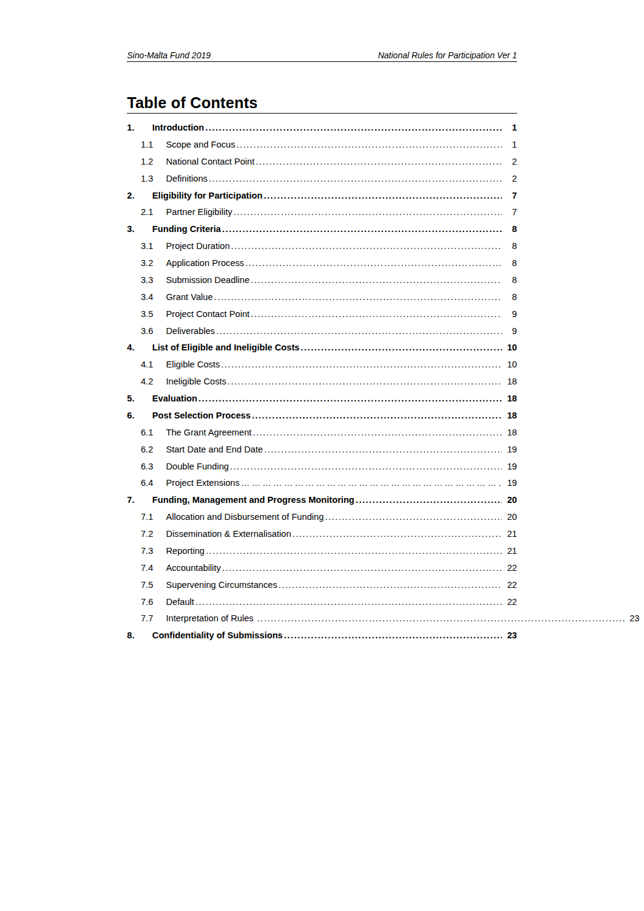Sino-Malta Fund 2019
National Rules for Participation Ver 1
Table of Contents
1. Introduction .................................................................................................................. 1
1.1 Scope and Focus ................................................................................................................. 1
1.2 National Contact Point ............................................................................................................. 2
1.3 Definitions ......................................................................................................................... 2
2. Eligibility for Participation .................................................................................................. 7
2.1 Partner Eligibility ................................................................................................................. 7
3. Funding Criteria ............................................................................................................. 8
3.1 Project Duration .................................................................................................................. 8
3.2 Application Process ............................................................................................................. 8
3.3 Submission Deadline ............................................................................................................ 8
3.4 Grant Value ....................................................................................................................... 8
3.5 Project Contact Point ............................................................................................................ 9
3.6 Deliverables ..................................................................................................................... 9
4. List of Eligible and Ineligible Costs ..................................................................................... 10
4.1 Eligible Costs .................................................................................................................... 10
4.2 Ineligible Costs .................................................................................................................. 18
5. Evaluation ....................................................................................................................... 18
6. Post Selection Process ..................................................................................................... 18
6.1 The Grant Agreement ............................................................................................................ 18
6.2 Start Date and End Date ....................................................................................................... 19
6.3 Double Funding .................................................................................................................. 19
6.4 Project Extensions ………………………………………………………………………………….. 19
7. Funding, Management and Progress Monitoring ............................................................. 20
7.1 Allocation and Disbursement of Funding ............................................................................. 20
7.2 Dissemination & Externalisation ............................................................................................ 21
7.3 Reporting .......................................................................................................................... 21
7.4 Accountability .................................................................................................................... 22
7.5 Supervening Circumstances .................................................................................................... 22
7.6 Default ............................................................................................................................. 22
7.7 Interpretation of Rules </span ............................................................................................................. 23
8. Confidentiality of Submissions .......................................................................................... 23